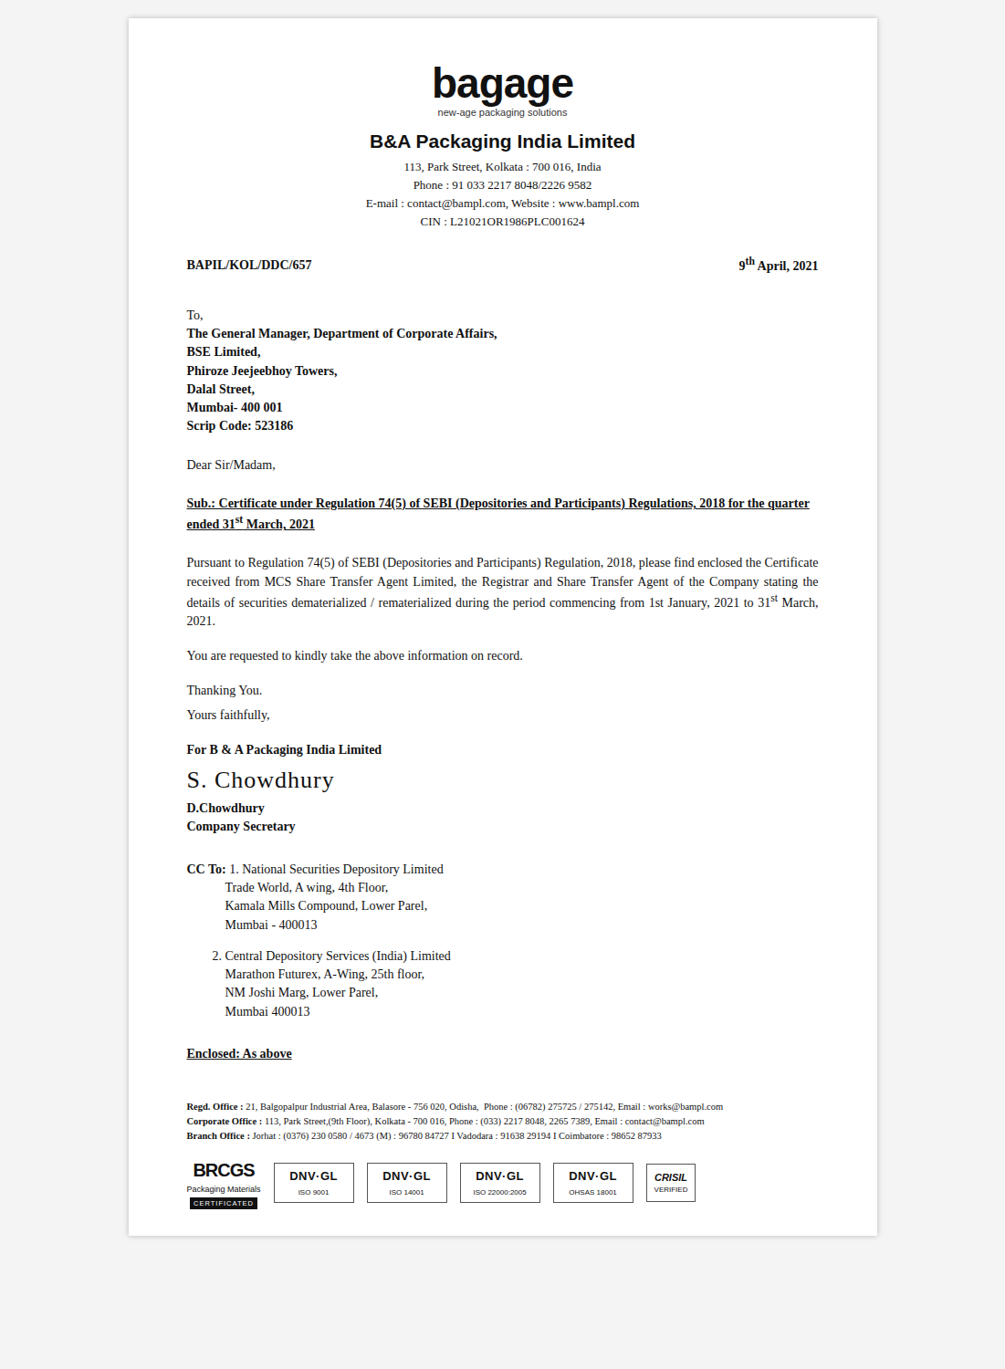bag age
new-age packaging solutions
B&A Packaging India Limited
113, Park Street, Kolkata : 700 016, India
Phone : 91 033 2217 8048/2226 9582
E-mail : contact@bampl.com, Website : www.bampl.com
CIN : L21021OR1986PLC001624
BAPIL/KOL/DDC/657 9th April, 2021
To,
The General Manager, Department of Corporate Affairs,
BSE Limited,
Phiroze Jeejeebhoy Towers,
Dalal Street,
Mumbai- 400 001
Scrip Code: 523186
Dear Sir/Madam,
Sub.: Certificate under Regulation 74(5) of SEBI (Depositories and Participants) Regulations, 2018 for the quarter ended 31st March, 2021
Pursuant to Regulation 74(5) of SEBI (Depositories and Participants) Regulation, 2018, please find enclosed the Certificate received from MCS Share Transfer Agent Limited, the Registrar and Share Transfer Agent of the Company stating the details of securities dematerialized / rematerialized during the period commencing from 1st January, 2021 to 31st March, 2021.
You are requested to kindly take the above information on record.
Thanking You.
Yours faithfully,
For B & A Packaging India Limited
S. Chowdhury
D.Chowdhury
Company Secretary
CC To: 1. National Securities Depository Limited
Trade World, A wing, 4th Floor,
Kamala Mills Compound, Lower Parel,
Mumbai - 400013
2. Central Depository Services (India) Limited
Marathon Futurex, A-Wing, 25th floor,
NM Joshi Marg, Lower Parel,
Mumbai 400013
Enclosed: As above
Regd. Office : 21, Balgopalpur Industrial Area, Balasore - 756 020, Odisha, Phone : (06782) 275725 / 275142, Email : works@bampl.com
Corporate Office : 113, Park Street,(9th Floor), Kolkata - 700 016, Phone : (033) 2217 8048, 2265 7389, Email : contact@bampl.com
Branch Office : Jorhat : (0376) 230 0580 / 4673 (M) : 96780 84727 I Vadodara : 91638 29194 I Coimbatore : 98652 87933
BRCGS Packaging Materials
CERTIFICATED
DNV·GL ISO 9001
DNV·GL ISO 14001
DNV·GL ISO 22000:2005
DNV·GL OHSAS 18001
CRISIL VERIFIED